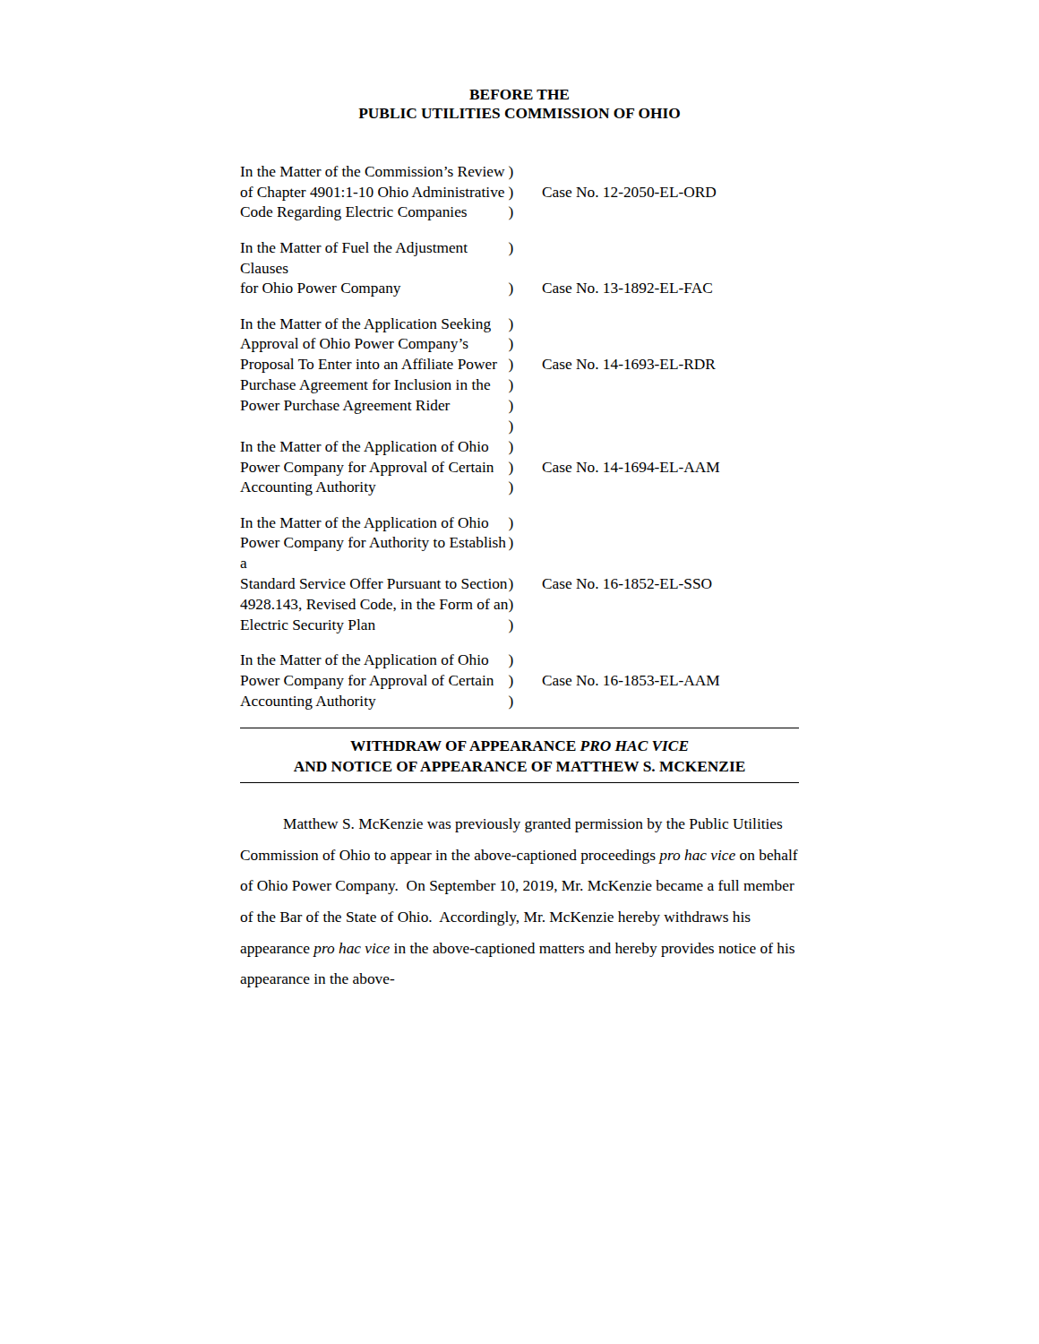BEFORE THE
PUBLIC UTILITIES COMMISSION OF OHIO
| In the Matter of the Commission’s Review | ) | |
| of Chapter 4901:1-10 Ohio Administrative | ) | Case No. 12-2050-EL-ORD |
| Code Regarding Electric Companies | ) | |
| In the Matter of Fuel the Adjustment Clauses | ) | |
| for Ohio Power Company | ) | Case No. 13-1892-EL-FAC |
| In the Matter of the Application Seeking | ) | |
| Approval of Ohio Power Company’s | ) | |
| Proposal To Enter into an Affiliate Power | ) | Case No. 14-1693-EL-RDR |
| Purchase Agreement for Inclusion in the | ) | |
| Power Purchase Agreement Rider | ) | |
| | ) | |
| In the Matter of the Application of Ohio | ) | |
| Power Company for Approval of Certain | ) | Case No. 14-1694-EL-AAM |
| Accounting Authority | ) | |
| In the Matter of the Application of Ohio | ) | |
| Power Company for Authority to Establish a | ) | |
| Standard Service Offer Pursuant to Section | ) | Case No. 16-1852-EL-SSO |
| 4928.143, Revised Code, in the Form of an | ) | |
| Electric Security Plan | ) | |
| In the Matter of the Application of Ohio | ) | |
| Power Company for Approval of Certain | ) | Case No. 16-1853-EL-AAM |
| Accounting Authority | ) | |
WITHDRAW OF APPEARANCE PRO HAC VICE
AND NOTICE OF APPEARANCE OF MATTHEW S. MCKENZIE
Matthew S. McKenzie was previously granted permission by the Public Utilities Commission of Ohio to appear in the above-captioned proceedings pro hac vice on behalf of Ohio Power Company. On September 10, 2019, Mr. McKenzie became a full member of the Bar of the State of Ohio. Accordingly, Mr. McKenzie hereby withdraws his appearance pro hac vice in the above-captioned matters and hereby provides notice of his appearance in the above-